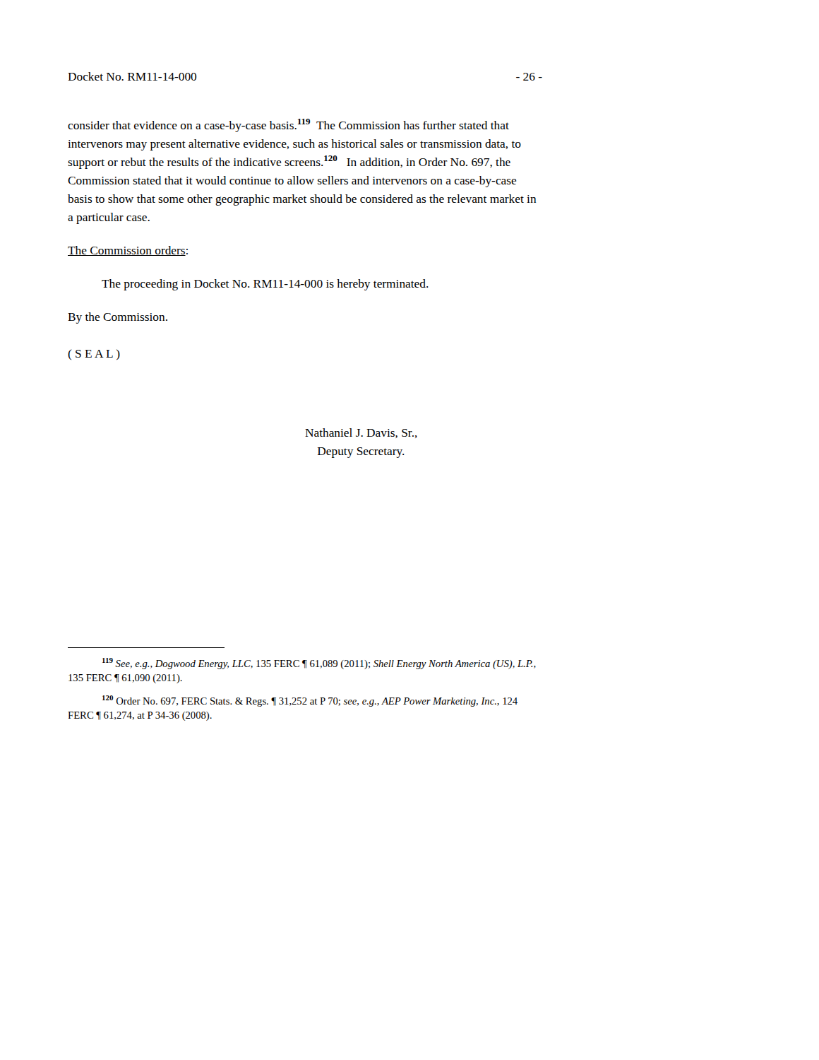Docket No. RM11-14-000
- 26 -
consider that evidence on a case-by-case basis.119 The Commission has further stated that intervenors may present alternative evidence, such as historical sales or transmission data, to support or rebut the results of the indicative screens.120 In addition, in Order No. 697, the Commission stated that it would continue to allow sellers and intervenors on a case-by-case basis to show that some other geographic market should be considered as the relevant market in a particular case.
The Commission orders:
The proceeding in Docket No. RM11-14-000 is hereby terminated.
By the Commission.
( S E A L )
Nathaniel J. Davis, Sr.,
Deputy Secretary.
119 See, e.g., Dogwood Energy, LLC, 135 FERC ¶ 61,089 (2011); Shell Energy North America (US), L.P., 135 FERC ¶ 61,090 (2011).
120 Order No. 697, FERC Stats. & Regs. ¶ 31,252 at P 70; see, e.g., AEP Power Marketing, Inc., 124 FERC ¶ 61,274, at P 34-36 (2008).